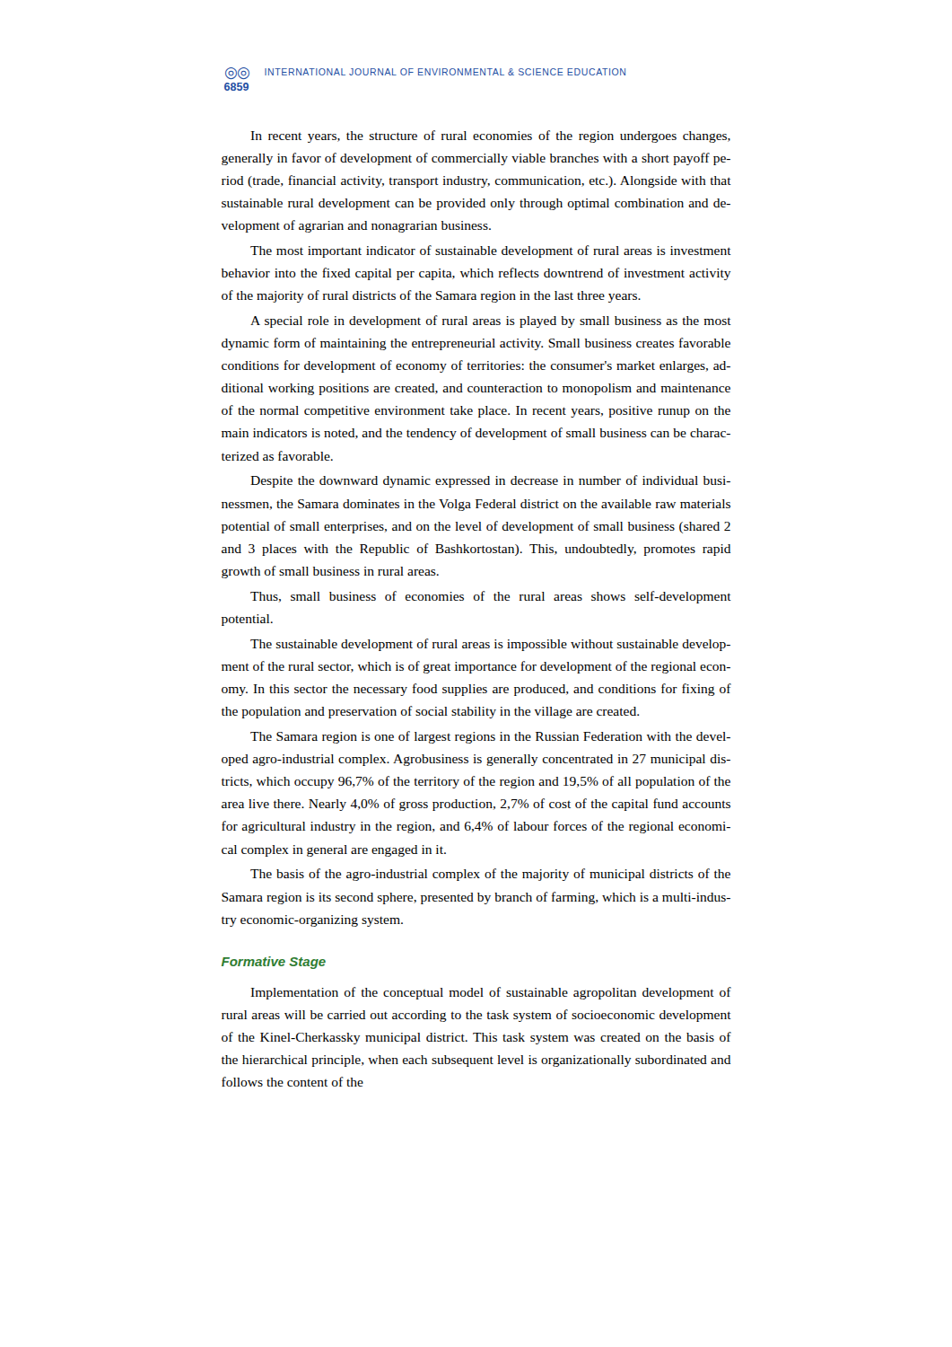◎◎ 6859
International Journal of Environmental & Science Education
In recent years, the structure of rural economies of the region undergoes changes, generally in favor of development of commercially viable branches with a short payoff period (trade, financial activity, transport industry, communication, etc.). Alongside with that sustainable rural development can be provided only through optimal combination and development of agrarian and nonagrarian business.
The most important indicator of sustainable development of rural areas is investment behavior into the fixed capital per capita, which reflects downtrend of investment activity of the majority of rural districts of the Samara region in the last three years.
A special role in development of rural areas is played by small business as the most dynamic form of maintaining the entrepreneurial activity. Small business creates favorable conditions for development of economy of territories: the consumer's market enlarges, additional working positions are created, and counteraction to monopolism and maintenance of the normal competitive environment take place. In recent years, positive runup on the main indicators is noted, and the tendency of development of small business can be characterized as favorable.
Despite the downward dynamic expressed in decrease in number of individual businessmen, the Samara dominates in the Volga Federal district on the available raw materials potential of small enterprises, and on the level of development of small business (shared 2 and 3 places with the Republic of Bashkortostan). This, undoubtedly, promotes rapid growth of small business in rural areas.
Thus, small business of economies of the rural areas shows self-development potential.
The sustainable development of rural areas is impossible without sustainable development of the rural sector, which is of great importance for development of the regional economy. In this sector the necessary food supplies are produced, and conditions for fixing of the population and preservation of social stability in the village are created.
The Samara region is one of largest regions in the Russian Federation with the developed agro-industrial complex. Agrobusiness is generally concentrated in 27 municipal districts, which occupy 96,7% of the territory of the region and 19,5% of all population of the area live there. Nearly 4,0% of gross production, 2,7% of cost of the capital fund accounts for agricultural industry in the region, and 6,4% of labour forces of the regional economical complex in general are engaged in it.
The basis of the agro-industrial complex of the majority of municipal districts of the Samara region is its second sphere, presented by branch of farming, which is a multi-industry economic-organizing system.
Formative Stage
Implementation of the conceptual model of sustainable agropolitan development of rural areas will be carried out according to the task system of socioeconomic development of the Kinel-Cherkassky municipal district. This task system was created on the basis of the hierarchical principle, when each subsequent level is organizationally subordinated and follows the content of the